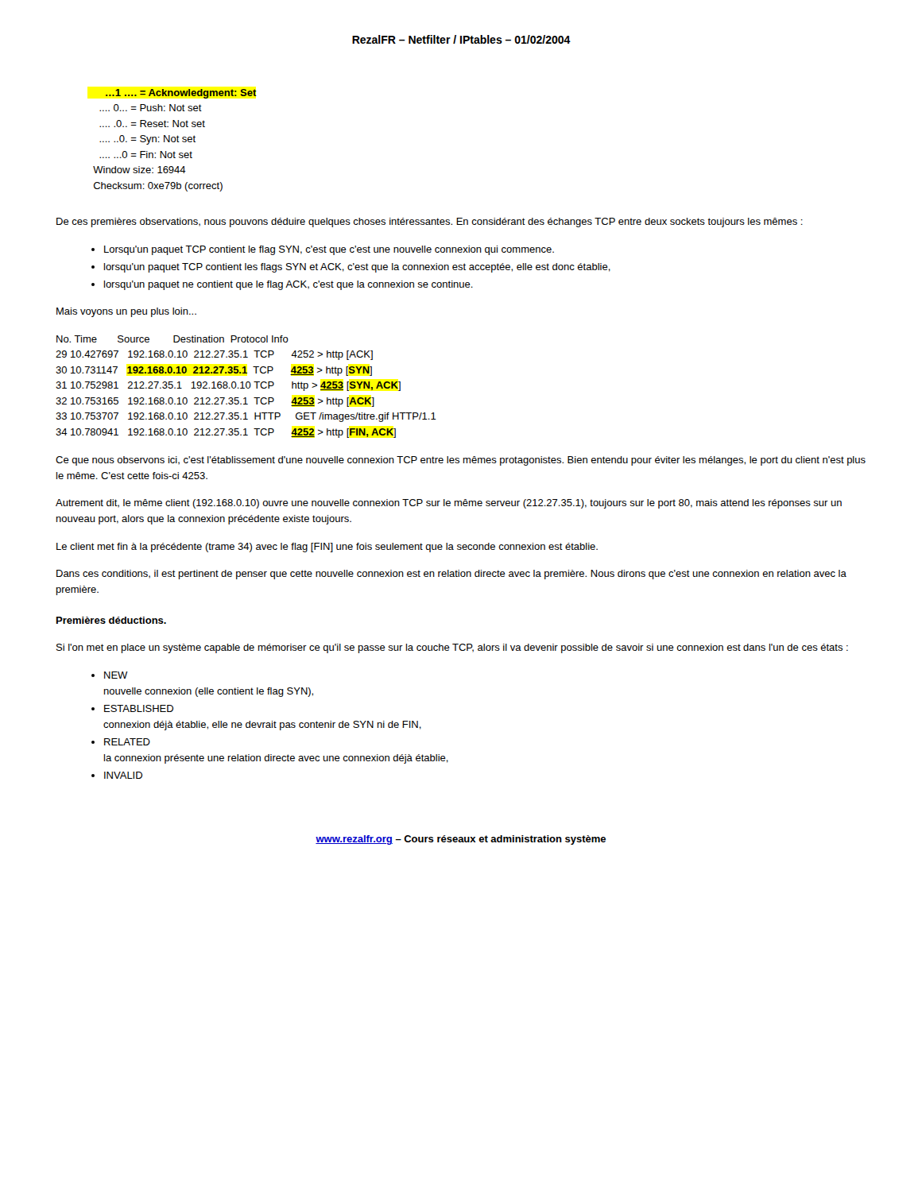RezalFR – Netfilter / IPtables – 01/02/2004
…1 …. = Acknowledgment: Set .... 0... = Push: Not set .... .0.. = Reset: Not set .... ..0. = Syn: Not set .... ...0 = Fin: Not set Window size: 16944 Checksum: 0xe79b (correct)
De ces premières observations, nous pouvons déduire quelques choses intéressantes. En considérant des échanges TCP entre deux sockets toujours les mêmes :
Lorsqu'un paquet TCP contient le flag SYN, c'est que c'est une nouvelle connexion qui commence.
lorsqu'un paquet TCP contient les flags SYN et ACK, c'est que la connexion est acceptée, elle est donc établie,
lorsqu'un paquet ne contient que le flag ACK, c'est que la connexion se continue.
Mais voyons un peu plus loin...
No. Time Source Destination Protocol Info 29 10.427697 192.168.0.10 212.27.35.1 TCP 4252 > http [ACK] 30 10.731147 192.168.0.10 212.27.35.1 TCP 4253 > http [SYN] 31 10.752981 212.27.35.1 192.168.0.10 TCP http > 4253 [SYN, ACK] 32 10.753165 192.168.0.10 212.27.35.1 TCP 4253 > http [ACK] 33 10.753707 192.168.0.10 212.27.35.1 HTTP GET /images/titre.gif HTTP/1.1 34 10.780941 192.168.0.10 212.27.35.1 TCP 4252 > http [FIN, ACK]
Ce que nous observons ici, c'est l'établissement d'une nouvelle connexion TCP entre les mêmes protagonistes. Bien entendu pour éviter les mélanges, le port du client n'est plus le même. C'est cette fois-ci 4253.
Autrement dit, le même client (192.168.0.10) ouvre une nouvelle connexion TCP sur le même serveur (212.27.35.1), toujours sur le port 80, mais attend les réponses sur un nouveau port, alors que la connexion précédente existe toujours.
Le client met fin à la précédente (trame 34) avec le flag [FIN] une fois seulement que la seconde connexion est établie.
Dans ces conditions, il est pertinent de penser que cette nouvelle connexion est en relation directe avec la première. Nous dirons que c'est une connexion en relation avec la première.
Premières déductions.
Si l'on met en place un système capable de mémoriser ce qu'il se passe sur la couche TCP, alors il va devenir possible de savoir si une connexion est dans l'un de ces états :
NEW
nouvelle connexion (elle contient le flag SYN),
ESTABLISHED
connexion déjà établie, elle ne devrait pas contenir de SYN ni de FIN,
RELATED
la connexion présente une relation directe avec une connexion déjà établie,
INVALID
www.rezalfr.org – Cours réseaux et administration système